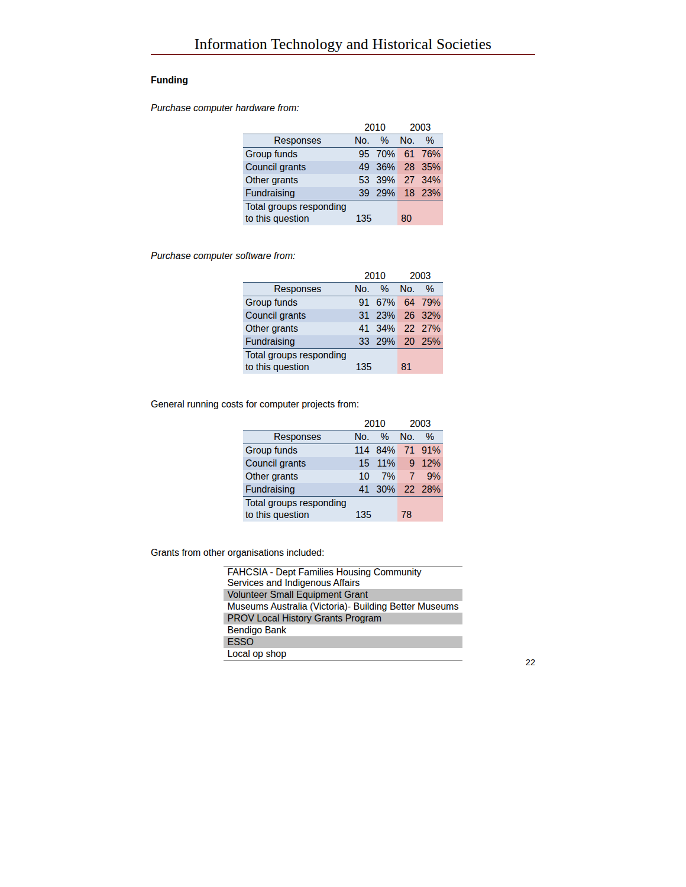Information Technology and Historical Societies
Funding
Purchase computer hardware from:
| | 2010 | 2003 |
| --- | --- | --- |
| Responses | No. | % | No. | % |
| Group funds | 95 | 70% | 61 | 76% |
| Council grants | 49 | 36% | 28 | 35% |
| Other grants | 53 | 39% | 27 | 34% |
| Fundraising | 39 | 29% | 18 | 23% |
| Total groups responding to this question | 135 | 80 |
Purchase computer software from:
| | 2010 | 2003 |
| --- | --- | --- |
| Responses | No. | % | No. | % |
| Group funds | 91 | 67% | 64 | 79% |
| Council grants | 31 | 23% | 26 | 32% |
| Other grants | 41 | 34% | 22 | 27% |
| Fundraising | 33 | 29% | 20 | 25% |
| Total groups responding to this question | 135 | 81 |
General running costs for computer projects from:
| | 2010 | 2003 |
| --- | --- | --- |
| Responses | No. | % | No. | % |
| Group funds | 114 | 84% | 71 | 91% |
| Council grants | 15 | 11% | 9 | 12% |
| Other grants | 10 | 7% | 7 | 9% |
| Fundraising | 41 | 30% | 22 | 28% |
| Total groups responding to this question | 135 | 78 |
Grants from other organisations included:
| FAHCSIA - Dept Families Housing Community Services and Indigenous Affairs |
| Volunteer Small Equipment Grant |
| Museums Australia (Victoria)- Building Better Museums |
| PROV Local History Grants Program |
| Bendigo Bank |
| ESSO |
| Local op shop |
22